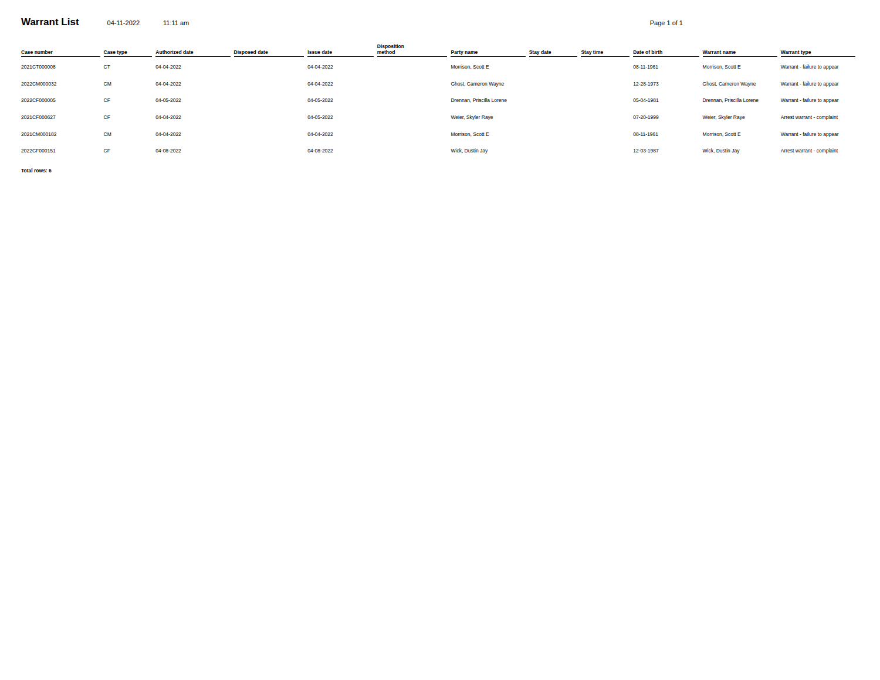Warrant List
04-11-2022
11:11 am
Page 1 of 1
| Case number | Case type | Authorized date | Disposed date | Issue date | Disposition method | Party name | Stay date | Stay time | Date of birth | Warrant name | Warrant type |
| --- | --- | --- | --- | --- | --- | --- | --- | --- | --- | --- | --- |
| 2021CT000008 | CT | 04-04-2022 | | 04-04-2022 | | Morrison, Scott E | | | 08-11-1961 | Morrison, Scott E | Warrant - failure to appear |
| 2022CM000032 | CM | 04-04-2022 | | 04-04-2022 | | Ghost, Cameron Wayne | | | 12-28-1973 | Ghost, Cameron Wayne | Warrant - failure to appear |
| 2022CF000005 | CF | 04-05-2022 | | 04-05-2022 | | Drennan, Priscilla Lorene | | | 05-04-1981 | Drennan, Priscilla Lorene | Warrant - failure to appear |
| 2021CF000627 | CF | 04-04-2022 | | 04-05-2022 | | Weier, Skyler Raye | | | 07-20-1999 | Weier, Skyler Raye | Arrest warrant - complaint |
| 2021CM000182 | CM | 04-04-2022 | | 04-04-2022 | | Morrison, Scott E | | | 08-11-1961 | Morrison, Scott E | Warrant - failure to appear |
| 2022CF000151 | CF | 04-08-2022 | | 04-08-2022 | | Wick, Dustin Jay | | | 12-03-1987 | Wick, Dustin Jay | Arrest warrant - complaint |
Total rows: 6